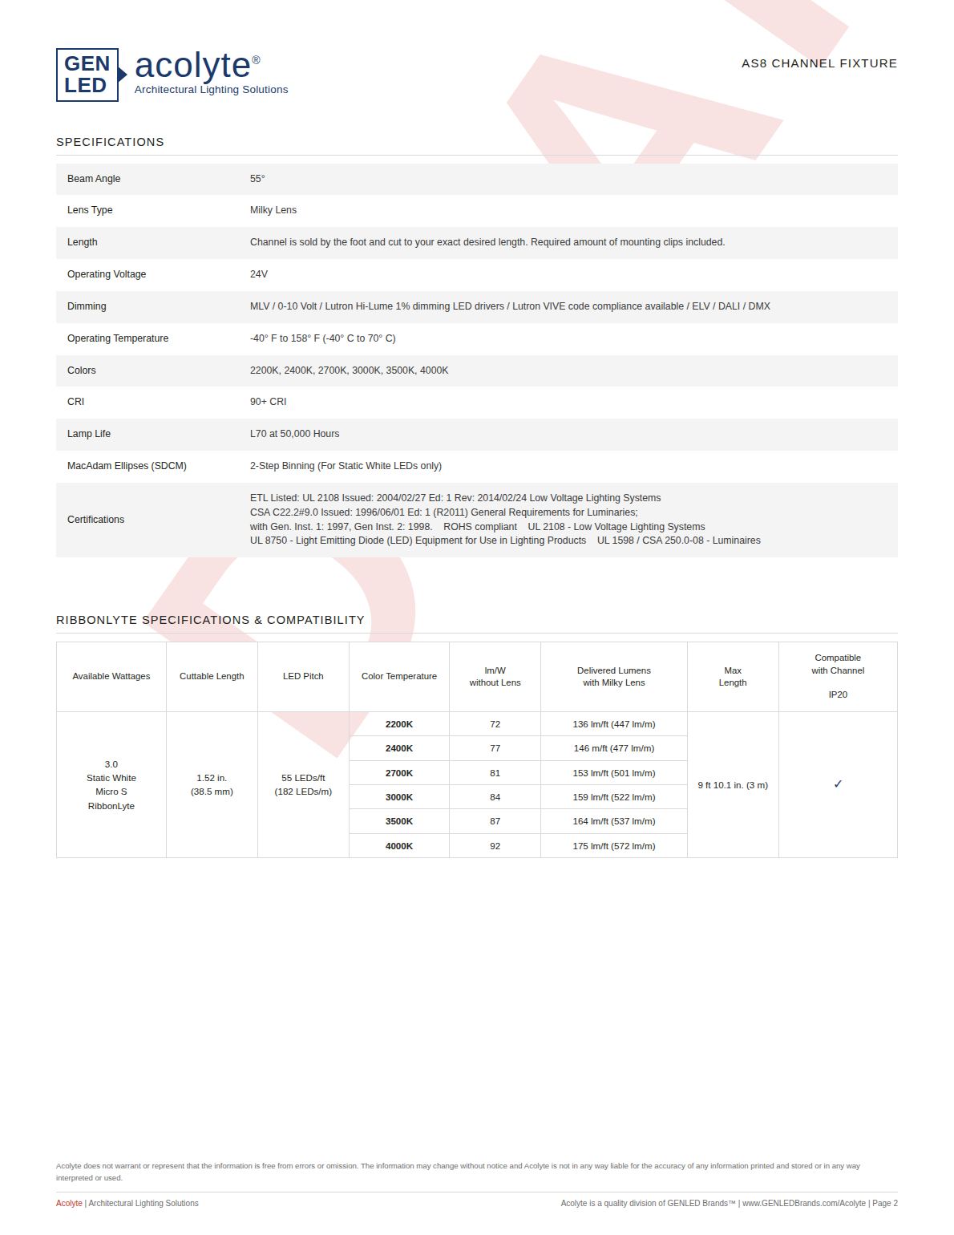DRAFT
GEN
LED
acolyte®
Architectural Lighting Solutions
AS8 CHANNEL FIXTURE
SPECIFICATIONS
| Beam Angle | 55° |
| Lens Type | Milky Lens |
| Length | Channel is sold by the foot and cut to your exact desired length. Required amount of mounting clips included. |
| Operating Voltage | 24V |
| Dimming | MLV / 0-10 Volt / Lutron Hi-Lume 1% dimming LED drivers / Lutron VIVE code compliance available / ELV / DALI / DMX |
| Operating Temperature | -40° F to 158° F (-40° C to 70° C) |
| Colors | 2200K, 2400K, 2700K, 3000K, 3500K, 4000K |
| CRI | 90+ CRI |
| Lamp Life | L70 at 50,000 Hours |
| MacAdam Ellipses (SDCM) | 2-Step Binning (For Static White LEDs only) |
| Certifications | ETL Listed: UL 2108 Issued: 2004/02/27 Ed: 1 Rev: 2014/02/24 Low Voltage Lighting Systems CSA C22.2#9.0 Issued: 1996/06/01 Ed: 1 (R2011) General Requirements for Luminaries; with Gen. Inst. 1: 1997, Gen Inst. 2: 1998. ROHS compliant UL 2108 - Low Voltage Lighting Systems UL 8750 - Light Emitting Diode (LED) Equipment for Use in Lighting Products UL 1598 / CSA 250.0-08 - Luminaires |
RIBBONLYTE SPECIFICATIONS & COMPATIBILITY
| Available Wattages | Cuttable Length | LED Pitch | Color Temperature | lm/W without Lens | Delivered Lumens with Milky Lens | Max Length | Compatible with Channel IP20 |
| --- | --- | --- | --- | --- | --- | --- | --- |
| 3.0 Static White Micro S RibbonLyte | 1.52 in. (38.5 mm) | 55 LEDs/ft (182 LEDs/m) | 2200K | 72 | 136 lm/ft (447 lm/m) | 9 ft 10.1 in. (3 m) | ✓ |
| 2400K | 77 | 146 m/ft (477 lm/m) |
| 2700K | 81 | 153 lm/ft (501 lm/m) |
| 3000K | 84 | 159 lm/ft (522 lm/m) |
| 3500K | 87 | 164 lm/ft (537 lm/m) |
| 4000K | 92 | 175 lm/ft (572 lm/m) |
Acolyte does not warrant or represent that the information is free from errors or omission. The information may change without notice and Acolyte is not in any way liable for the accuracy of any information printed and stored or in any way interpreted or used.
Acolyte | Architectural Lighting Solutions
Acolyte is a quality division of GENLED Brands™ | www.GENLEDBrands.com/Acolyte | Page 2